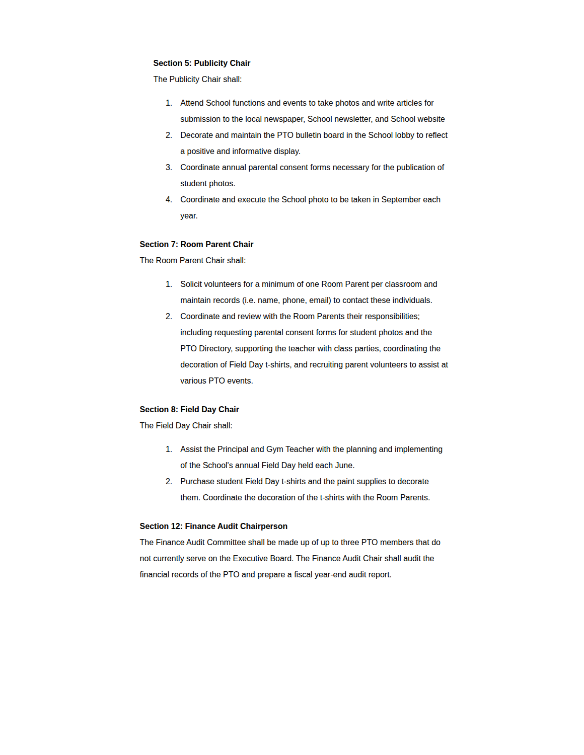Section 5: Publicity Chair
The Publicity Chair shall:
Attend School functions and events to take photos and write articles for submission to the local newspaper, School newsletter, and School website
Decorate and maintain the PTO bulletin board in the School lobby to reflect a positive and informative display.
Coordinate annual parental consent forms necessary for the publication of student photos.
Coordinate and execute the School photo to be taken in September each year.
Section 7: Room Parent Chair
The Room Parent Chair shall:
Solicit volunteers for a minimum of one Room Parent per classroom and maintain records (i.e. name, phone, email) to contact these individuals.
Coordinate and review with the Room Parents their responsibilities; including requesting parental consent forms for student photos and the PTO Directory, supporting the teacher with class parties, coordinating the decoration of Field Day t-shirts, and recruiting parent volunteers to assist at various PTO events.
Section 8: Field Day Chair
The Field Day Chair shall:
Assist the Principal and Gym Teacher with the planning and implementing of the School's annual Field Day held each June.
Purchase student Field Day t-shirts and the paint supplies to decorate them. Coordinate the decoration of the t-shirts with the Room Parents.
Section 12: Finance Audit Chairperson
The Finance Audit Committee shall be made up of up to three PTO members that do not currently serve on the Executive Board. The Finance Audit Chair shall audit the financial records of the PTO and prepare a fiscal year-end audit report.